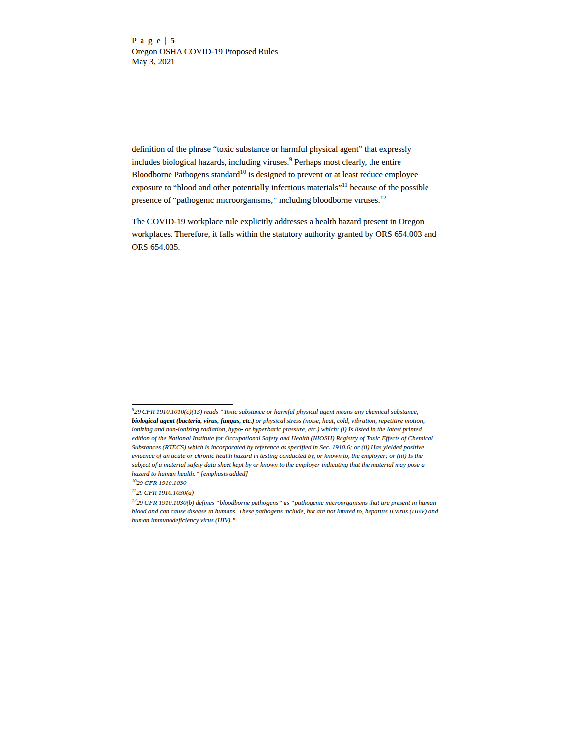P a g e | 5
Oregon OSHA COVID-19 Proposed Rules
May 3, 2021
definition of the phrase “toxic substance or harmful physical agent” that expressly includes biological hazards, including viruses.9 Perhaps most clearly, the entire Bloodborne Pathogens standard10 is designed to prevent or at least reduce employee exposure to “blood and other potentially infectious materials”11 because of the possible presence of “pathogenic microorganisms,” including bloodborne viruses.12
The COVID-19 workplace rule explicitly addresses a health hazard present in Oregon workplaces. Therefore, it falls within the statutory authority granted by ORS 654.003 and ORS 654.035.
929 CFR 1910.1010(c)(13) reads “Toxic substance or harmful physical agent means any chemical substance, biological agent (bacteria, virus, fungus, etc.) or physical stress (noise, heat, cold, vibration, repetitive motion, ionizing and non-ionizing radiation, hypo- or hyperbaric pressure, etc.) which: (i) Is listed in the latest printed edition of the National Institute for Occupational Safety and Health (NIOSH) Registry of Toxic Effects of Chemical Substances (RTECS) which is incorporated by reference as specified in Sec. 1910.6; or (ii) Has yielded positive evidence of an acute or chronic health hazard in testing conducted by, or known to, the employer; or (iii) Is the subject of a material safety data sheet kept by or known to the employer indicating that the material may pose a hazard to human health.” [emphasis added]
1029 CFR 1910.1030
1129 CFR 1910.1030(a)
1229 CFR 1910.1030(b) defines “bloodborne pathogens” as “pathogenic microorganisms that are present in human blood and can cause disease in humans. These pathogens include, but are not limited to, hepatitis B virus (HBV) and human immunodeficiency virus (HIV).”